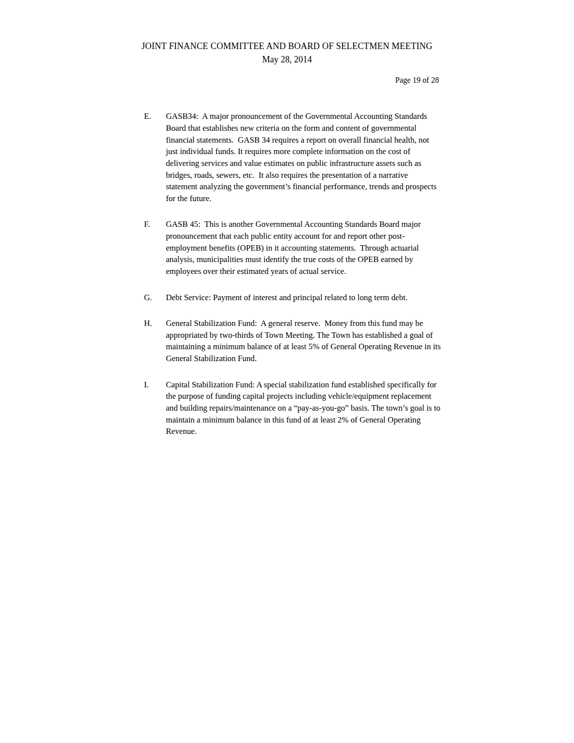JOINT FINANCE COMMITTEE AND BOARD OF SELECTMEN MEETING
May 28, 2014
Page 19 of 28
E. GASB34: A major pronouncement of the Governmental Accounting Standards Board that establishes new criteria on the form and content of governmental financial statements. GASB 34 requires a report on overall financial health, not just individual funds. It requires more complete information on the cost of delivering services and value estimates on public infrastructure assets such as bridges, roads, sewers, etc. It also requires the presentation of a narrative statement analyzing the government’s financial performance, trends and prospects for the future.
F. GASB 45: This is another Governmental Accounting Standards Board major pronouncement that each public entity account for and report other post-employment benefits (OPEB) in it accounting statements. Through actuarial analysis, municipalities must identify the true costs of the OPEB earned by employees over their estimated years of actual service.
G. Debt Service: Payment of interest and principal related to long term debt.
H. General Stabilization Fund: A general reserve. Money from this fund may be appropriated by two-thirds of Town Meeting. The Town has established a goal of maintaining a minimum balance of at least 5% of General Operating Revenue in its General Stabilization Fund.
I. Capital Stabilization Fund: A special stabilization fund established specifically for the purpose of funding capital projects including vehicle/equipment replacement and building repairs/maintenance on a “pay-as-you-go” basis. The town’s goal is to maintain a minimum balance in this fund of at least 2% of General Operating Revenue.